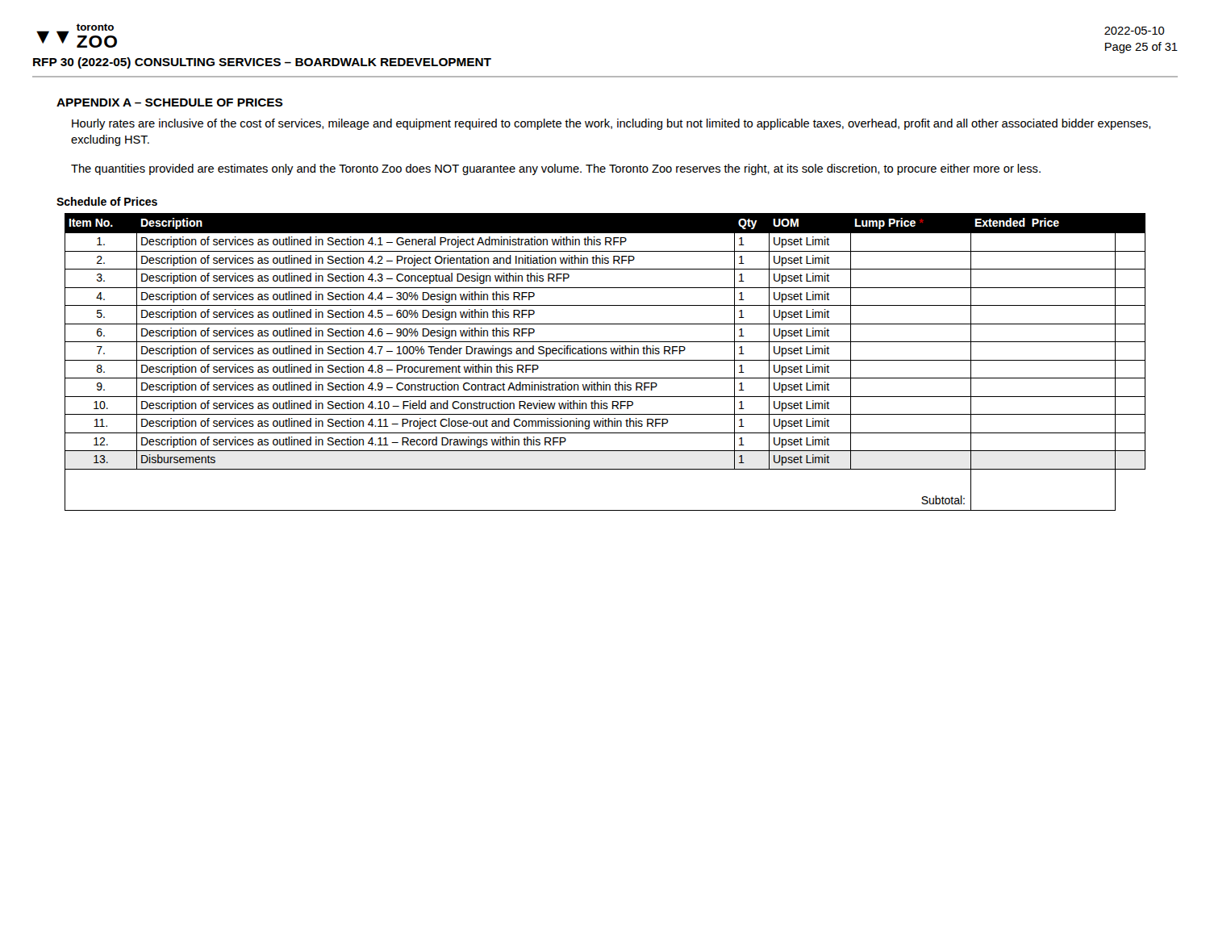▼▼ toronto ZOO
RFP 30 (2022-05) CONSULTING SERVICES – BOARDWALK REDEVELOPMENT
2022-05-10 Page 25 of 31
APPENDIX A – SCHEDULE OF PRICES
Hourly rates are inclusive of the cost of services, mileage and equipment required to complete the work, including but not limited to applicable taxes, overhead, profit and all other associated bidder expenses, excluding HST.
The quantities provided are estimates only and the Toronto Zoo does NOT guarantee any volume. The Toronto Zoo reserves the right, at its sole discretion, to procure either more or less.
Schedule of Prices
| Item No. | Description | Qty | UOM | Lump Price * | Extended Price | |
| --- | --- | --- | --- | --- | --- | --- |
| 1. | Description of services as outlined in Section 4.1 – General Project Administration within this RFP | 1 | Upset Limit | | | |
| 2. | Description of services as outlined in Section 4.2 – Project Orientation and Initiation within this RFP | 1 | Upset Limit | | | |
| 3. | Description of services as outlined in Section 4.3 – Conceptual Design within this RFP | 1 | Upset Limit | | | |
| 4. | Description of services as outlined in Section 4.4 – 30% Design within this RFP | 1 | Upset Limit | | | |
| 5. | Description of services as outlined in Section 4.5 – 60% Design within this RFP | 1 | Upset Limit | | | |
| 6. | Description of services as outlined in Section 4.6 – 90% Design within this RFP | 1 | Upset Limit | | | |
| 7. | Description of services as outlined in Section 4.7 – 100% Tender Drawings and Specifications within this RFP | 1 | Upset Limit | | | |
| 8. | Description of services as outlined in Section 4.8 – Procurement within this RFP | 1 | Upset Limit | | | |
| 9. | Description of services as outlined in Section 4.9 – Construction Contract Administration within this RFP | 1 | Upset Limit | | | |
| 10. | Description of services as outlined in Section 4.10 – Field and Construction Review within this RFP | 1 | Upset Limit | | | |
| 11. | Description of services as outlined in Section 4.11 – Project Close-out and Commissioning within this RFP | 1 | Upset Limit | | | |
| 12. | Description of services as outlined in Section 4.11 – Record Drawings within this RFP | 1 | Upset Limit | | | |
| 13. | Disbursements | 1 | Upset Limit | | | |
| Subtotal: | | |